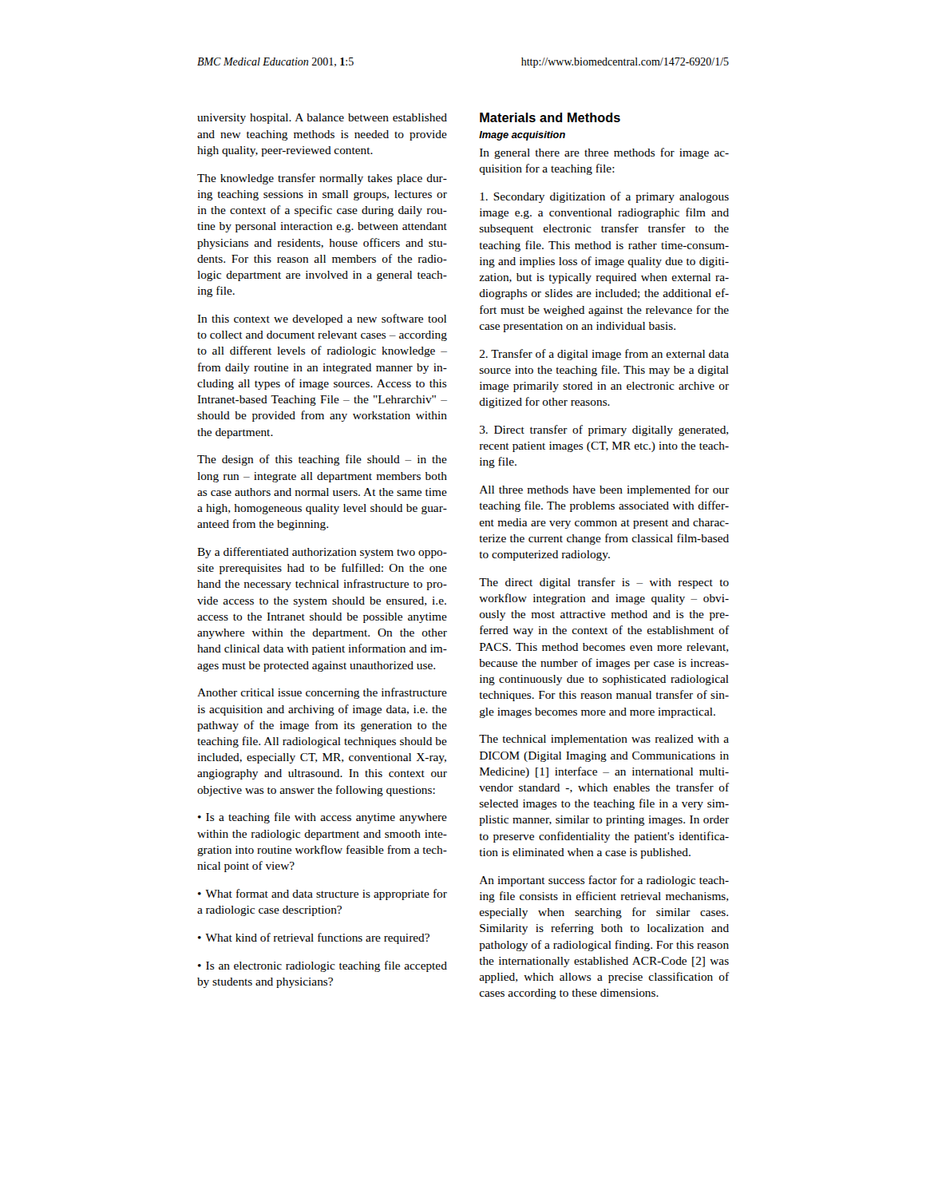BMC Medical Education 2001, 1:5
http://www.biomedcentral.com/1472-6920/1/5
university hospital. A balance between established and new teaching methods is needed to provide high quality, peer-reviewed content.
The knowledge transfer normally takes place during teaching sessions in small groups, lectures or in the context of a specific case during daily routine by personal interaction e.g. between attendant physicians and residents, house officers and students. For this reason all members of the radiologic department are involved in a general teaching file.
In this context we developed a new software tool to collect and document relevant cases – according to all different levels of radiologic knowledge – from daily routine in an integrated manner by including all types of image sources. Access to this Intranet-based Teaching File – the "Lehrarchiv" – should be provided from any workstation within the department.
The design of this teaching file should – in the long run – integrate all department members both as case authors and normal users. At the same time a high, homogeneous quality level should be guaranteed from the beginning.
By a differentiated authorization system two opposite prerequisites had to be fulfilled: On the one hand the necessary technical infrastructure to provide access to the system should be ensured, i.e. access to the Intranet should be possible anytime anywhere within the department. On the other hand clinical data with patient information and images must be protected against unauthorized use.
Another critical issue concerning the infrastructure is acquisition and archiving of image data, i.e. the pathway of the image from its generation to the teaching file. All radiological techniques should be included, especially CT, MR, conventional X-ray, angiography and ultrasound. In this context our objective was to answer the following questions:
•Is a teaching file with access anytime anywhere within the radiologic department and smooth integration into routine workflow feasible from a technical point of view?
•What format and data structure is appropriate for a radiologic case description?
•What kind of retrieval functions are required?
•Is an electronic radiologic teaching file accepted by students and physicians?
Materials and Methods
Image acquisition
In general there are three methods for image acquisition for a teaching file:
1. Secondary digitization of a primary analogous image e.g. a conventional radiographic film and subsequent electronic transfer transfer to the teaching file. This method is rather time-consuming and implies loss of image quality due to digitization, but is typically required when external radiographs or slides are included; the additional effort must be weighed against the relevance for the case presentation on an individual basis.
2. Transfer of a digital image from an external data source into the teaching file. This may be a digital image primarily stored in an electronic archive or digitized for other reasons.
3. Direct transfer of primary digitally generated, recent patient images (CT, MR etc.) into the teaching file.
All three methods have been implemented for our teaching file. The problems associated with different media are very common at present and characterize the current change from classical film-based to computerized radiology.
The direct digital transfer is – with respect to workflow integration and image quality – obviously the most attractive method and is the preferred way in the context of the establishment of PACS. This method becomes even more relevant, because the number of images per case is increasing continuously due to sophisticated radiological techniques. For this reason manual transfer of single images becomes more and more impractical.
The technical implementation was realized with a DICOM (Digital Imaging and Communications in Medicine) [1] interface – an international multi-vendor standard -, which enables the transfer of selected images to the teaching file in a very simplistic manner, similar to printing images. In order to preserve confidentiality the patient's identification is eliminated when a case is published.
An important success factor for a radiologic teaching file consists in efficient retrieval mechanisms, especially when searching for similar cases. Similarity is referring both to localization and pathology of a radiological finding. For this reason the internationally established ACR-Code [2] was applied, which allows a precise classification of cases according to these dimensions.